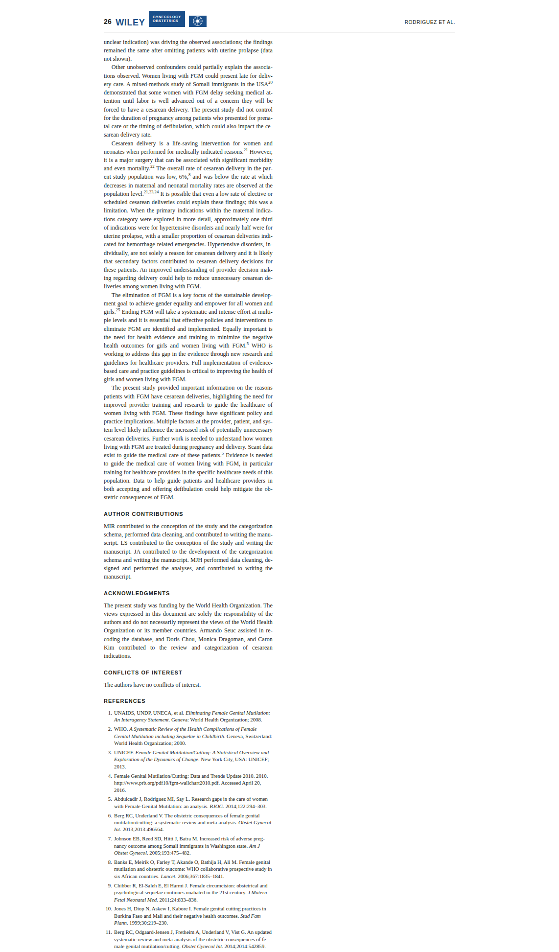26
WILEY
Gynecology Obstetrics
Rodriguez et al.
unclear indication) was driving the observed associations; the findings remained the same after omitting patients with uterine prolapse (data not shown).
Other unobserved confounders could partially explain the associations observed. Women living with FGM could present late for delivery care. A mixed-methods study of Somali immigrants in the USA20 demonstrated that some women with FGM delay seeking medical attention until labor is well advanced out of a concern they will be forced to have a cesarean delivery. The present study did not control for the duration of pregnancy among patients who presented for prenatal care or the timing of defibulation, which could also impact the cesarean delivery rate.
Cesarean delivery is a life-saving intervention for women and neonates when performed for medically indicated reasons.21 However, it is a major surgery that can be associated with significant morbidity and even mortality.22 The overall rate of cesarean delivery in the parent study population was low, 6%,8 and was below the rate at which decreases in maternal and neonatal mortality rates are observed at the population level.21,23,24 It is possible that even a low rate of elective or scheduled cesarean deliveries could explain these findings; this was a limitation. When the primary indications within the maternal indications category were explored in more detail, approximately one-third of indications were for hypertensive disorders and nearly half were for uterine prolapse, with a smaller proportion of cesarean deliveries indicated for hemorrhage-related emergencies. Hypertensive disorders, individually, are not solely a reason for cesarean delivery and it is likely that secondary factors contributed to cesarean delivery decisions for these patients. An improved understanding of provider decision making regarding delivery could help to reduce unnecessary cesarean deliveries among women living with FGM.
The elimination of FGM is a key focus of the sustainable development goal to achieve gender equality and empower for all women and girls.25 Ending FGM will take a systematic and intense effort at multiple levels and it is essential that effective policies and interventions to eliminate FGM are identified and implemented. Equally important is the need for health evidence and training to minimize the negative health outcomes for girls and women living with FGM.5 WHO is working to address this gap in the evidence through new research and guidelines for healthcare providers. Full implementation of evidence-based care and practice guidelines is critical to improving the health of girls and women living with FGM.
The present study provided important information on the reasons patients with FGM have cesarean deliveries, highlighting the need for improved provider training and research to guide the healthcare of women living with FGM. These findings have significant policy and practice implications. Multiple factors at the provider, patient, and system level likely influence the increased risk of potentially unnecessary cesarean deliveries. Further work is needed to understand how women living with FGM are treated during pregnancy and delivery. Scant data exist to guide the medical care of these patients.5 Evidence is needed to guide the medical care of women living with FGM, in particular training for healthcare providers in the specific healthcare needs of this population. Data to help guide patients and healthcare providers in both accepting and offering defibulation could help mitigate the obstetric consequences of FGM.
Author Contributions
MIR contributed to the conception of the study and the categorization schema, performed data cleaning, and contributed to writing the manuscript. LS contributed to the conception of the study and writing the manuscript. JA contributed to the development of the categorization schema and writing the manuscript. MJH performed data cleaning, designed and performed the analyses, and contributed to writing the manuscript.
Acknowledgments
The present study was funding by the World Health Organization. The views expressed in this document are solely the responsibility of the authors and do not necessarily represent the views of the World Health Organization or its member countries. Armando Seuc assisted in recoding the database, and Doris Chou, Monica Dragoman, and Caron Kim contributed to the review and categorization of cesarean indications.
Conflicts of Interest
The authors have no conflicts of interest.
References
UNAIDS, UNDP, UNECA, et al. Eliminating Female Genital Mutilation: An Interagency Statement. Geneva: World Health Organization; 2008.
WHO. A Systematic Review of the Health Complications of Female Genital Mutilation including Sequelae in Childbirth. Geneva, Switzerland: World Health Organization; 2000.
UNICEF. Female Genital Mutilation/Cutting: A Statistical Overview and Exploration of the Dynamics of Change. New York City, USA: UNICEF; 2013.
Female Genital Mutilation/Cutting: Data and Trends Update 2010. 2010. http://www.prb.org/pdf10/fgm-wallchart2010.pdf. Accessed April 20, 2016.
Abdulcadir J, Rodriguez MI, Say L. Research gaps in the care of women with Female Genital Mutilation: an analysis. BJOG. 2014;122:294–303.
Berg RC, Underland V. The obstetric consequences of female genital mutilation/cutting: a systematic review and meta-analysis. Obstet Gynecol Int. 2013;2013:496564.
Johnson EB, Reed SD, Hitti J, Batra M. Increased risk of adverse pregnancy outcome among Somali immigrants in Washington state. Am J Obstet Gynecol. 2005;193:475–482.
Banks E, Meirik O, Farley T, Akande O, Bathija H, Ali M. Female genital mutilation and obstetric outcome: WHO collaborative prospective study in six African countries. Lancet. 2006;367:1835–1841.
Chibber R, El-Saleh E, El Harmi J. Female circumcision: obstetrical and psychological sequelae continues unabated in the 21st century. J Matern Fetal Neonatal Med. 2011;24:833–836.
Jones H, Diop N, Askew I, Kabore I. Female genital cutting practices in Burkina Faso and Mali and their negative health outcomes. Stud Fam Plann. 1999;30:219–230.
Berg RC, Odgaard-Jensen J, Fretheim A, Underland V, Vist G. An updated systematic review and meta-analysis of the obstetric consequences of female genital mutilation/cutting. Obstet Gynecol Int. 2014;2014:542859.